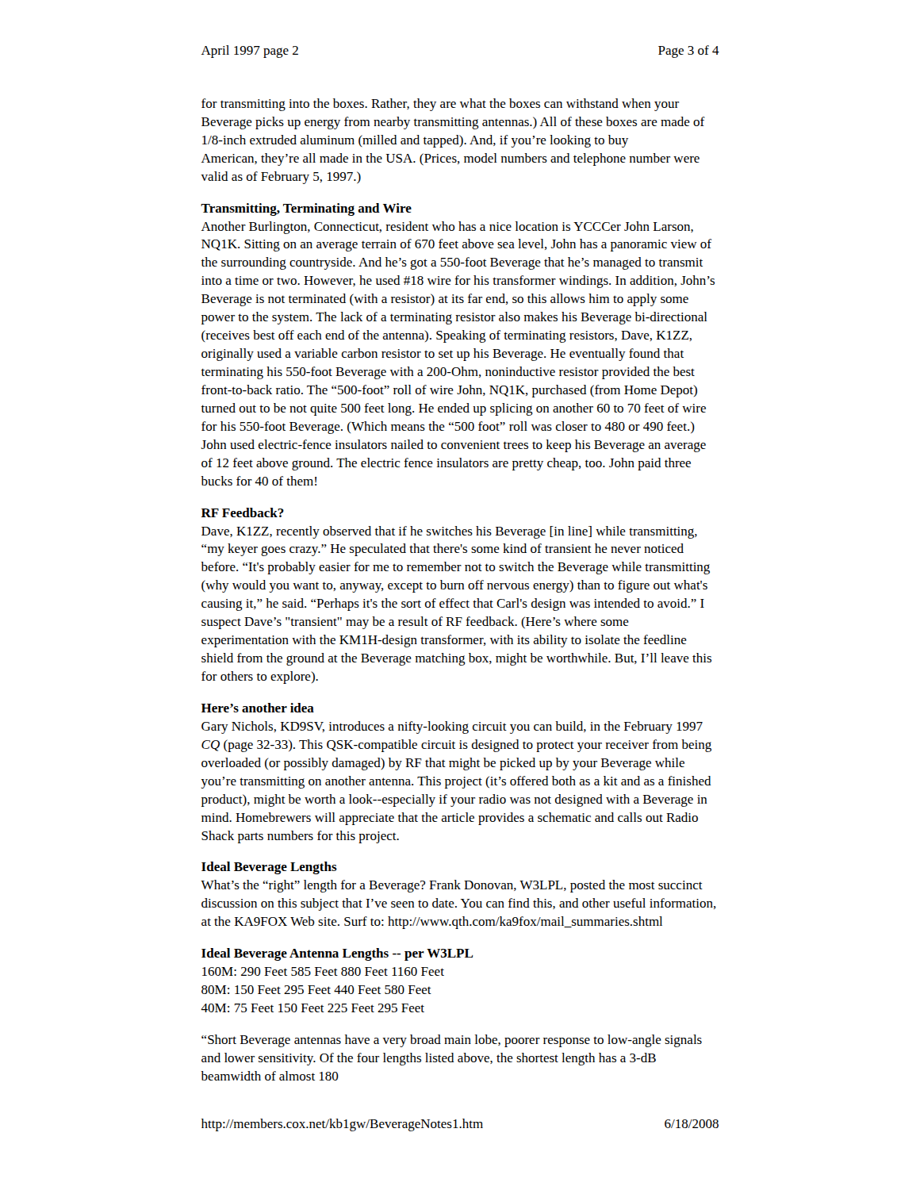April 1997 page 2
Page 3 of 4
for transmitting into the boxes. Rather, they are what the boxes can withstand when your Beverage picks up energy from nearby transmitting antennas.) All of these boxes are made of 1/8-inch extruded aluminum (milled and tapped). And, if you’re looking to buy
American, they’re all made in the USA. (Prices, model numbers and telephone number were valid as of February 5, 1997.)
Transmitting, Terminating and Wire
Another Burlington, Connecticut, resident who has a nice location is YCCCer John Larson, NQ1K. Sitting on an average terrain of 670 feet above sea level, John has a panoramic view of the surrounding countryside. And he’s got a 550-foot Beverage that he’s managed to transmit into a time or two. However, he used #18 wire for his transformer windings. In addition, John’s Beverage is not terminated (with a resistor) at its far end, so this allows him to apply some power to the system. The lack of a terminating resistor also makes his Beverage bi-directional (receives best off each end of the antenna). Speaking of terminating resistors, Dave, K1ZZ, originally used a variable carbon resistor to set up his Beverage. He eventually found that terminating his 550-foot Beverage with a 200-Ohm, noninductive resistor provided the best front-to-back ratio. The “500-foot” roll of wire John, NQ1K, purchased (from Home Depot) turned out to be not quite 500 feet long. He ended up splicing on another 60 to 70 feet of wire for his 550-foot Beverage. (Which means the “500 foot” roll was closer to 480 or 490 feet.) John used electric-fence insulators nailed to convenient trees to keep his Beverage an average of 12 feet above ground. The electric fence insulators are pretty cheap, too. John paid three bucks for 40 of them!
RF Feedback?
Dave, K1ZZ, recently observed that if he switches his Beverage [in line] while transmitting, “my keyer goes crazy.” He speculated that there's some kind of transient he never noticed before. “It's probably easier for me to remember not to switch the Beverage while transmitting (why would you want to, anyway, except to burn off nervous energy) than to figure out what's causing it,” he said. “Perhaps it's the sort of effect that Carl's design was intended to avoid.” I suspect Dave’s "transient" may be a result of RF feedback. (Here’s where some experimentation with the KM1H-design transformer, with its ability to isolate the feedline shield from the ground at the Beverage matching box, might be worthwhile. But, I’ll leave this for others to explore).
Here’s another idea
Gary Nichols, KD9SV, introduces a nifty-looking circuit you can build, in the February 1997 CQ (page 32-33). This QSK-compatible circuit is designed to protect your receiver from being overloaded (or possibly damaged) by RF that might be picked up by your Beverage while you’re transmitting on another antenna. This project (it’s offered both as a kit and as a finished product), might be worth a look--especially if your radio was not designed with a Beverage in mind. Homebrewers will appreciate that the article provides a schematic and calls out Radio Shack parts numbers for this project.
Ideal Beverage Lengths
What’s the “right” length for a Beverage? Frank Donovan, W3LPL, posted the most succinct discussion on this subject that I’ve seen to date. You can find this, and other useful information, at the KA9FOX Web site. Surf to: http://www.qth.com/ka9fox/mail_summaries.shtml
Ideal Beverage Antenna Lengths -- per W3LPL
160M: 290 Feet 585 Feet 880 Feet 1160 Feet
80M: 150 Feet 295 Feet 440 Feet 580 Feet
40M: 75 Feet 150 Feet 225 Feet 295 Feet
“Short Beverage antennas have a very broad main lobe, poorer response to low-angle signals and lower sensitivity. Of the four lengths listed above, the shortest length has a 3-dB beamwidth of almost 180
http://members.cox.net/kb1gw/BeverageNotes1.htm
6/18/2008